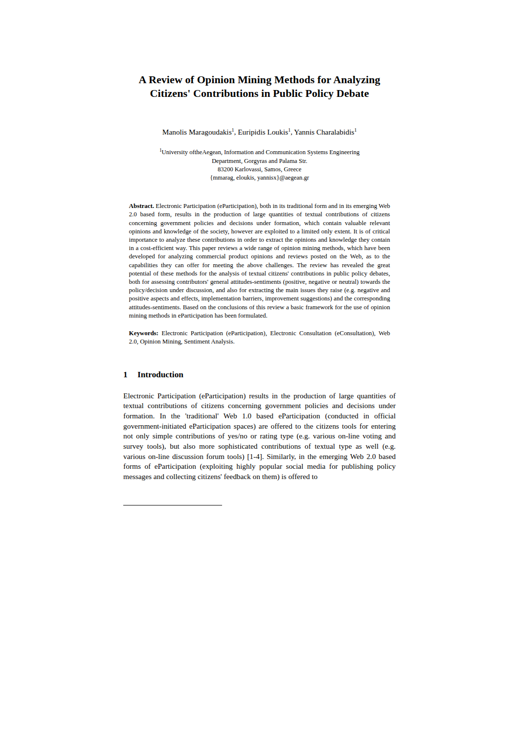A Review of Opinion Mining Methods for Analyzing
Citizens' Contributions in Public Policy Debate
Manolis Maragoudakis1, Euripidis Loukis1, Yannis Charalabidis1
1University oftheAegean, Information and Communication Systems Engineering
Department, Gorgyras and Palama Str.
83200 Karlovassi, Samos, Greece
{mmarag, eloukis, yannisx}@aegean.gr
Abstract. Electronic Participation (eParticipation), both in its traditional form and in its emerging Web 2.0 based form, results in the production of large quantities of textual contributions of citizens concerning government policies and decisions under formation, which contain valuable relevant opinions and knowledge of the society, however are exploited to a limited only extent. It is of critical importance to analyze these contributions in order to extract the opinions and knowledge they contain in a cost-efficient way. This paper reviews a wide range of opinion mining methods, which have been developed for analyzing commercial product opinions and reviews posted on the Web, as to the capabilities they can offer for meeting the above challenges. The review has revealed the great potential of these methods for the analysis of textual citizens' contributions in public policy debates, both for assessing contributors' general attitudes-sentiments (positive, negative or neutral) towards the policy/decision under discussion, and also for extracting the main issues they raise (e.g. negative and positive aspects and effects, implementation barriers, improvement suggestions) and the corresponding attitudes-sentiments. Based on the conclusions of this review a basic framework for the use of opinion mining methods in eParticipation has been formulated.
Keywords: Electronic Participation (eParticipation), Electronic Consultation (eConsultation), Web 2.0, Opinion Mining, Sentiment Analysis.
1 Introduction
Electronic Participation (eParticipation) results in the production of large quantities of textual contributions of citizens concerning government policies and decisions under formation. In the 'traditional' Web 1.0 based eParticipation (conducted in official government-initiated eParticipation spaces) are offered to the citizens tools for entering not only simple contributions of yes/no or rating type (e.g. various on-line voting and survey tools), but also more sophisticated contributions of textual type as well (e.g. various on-line discussion forum tools) [1-4]. Similarly, in the emerging Web 2.0 based forms of eParticipation (exploiting highly popular social media for publishing policy messages and collecting citizens' feedback on them) is offered to